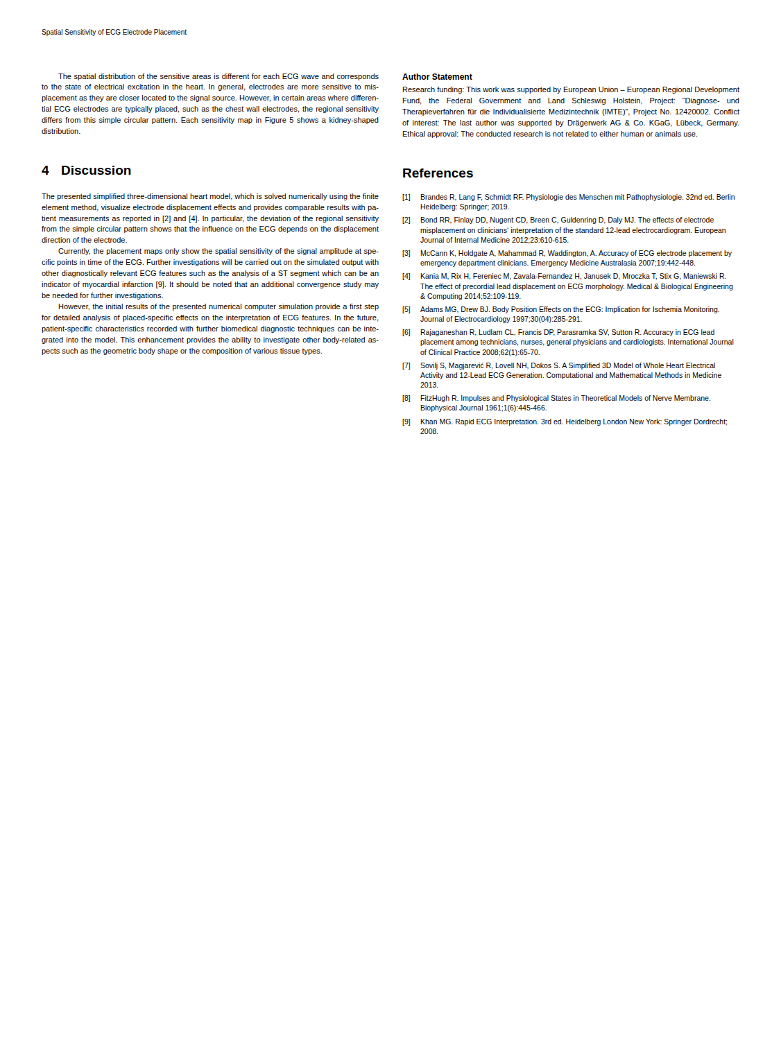Spatial Sensitivity of ECG Electrode Placement
The spatial distribution of the sensitive areas is different for each ECG wave and corresponds to the state of electrical excitation in the heart. In general, electrodes are more sensitive to misplacement as they are closer located to the signal source. However, in certain areas where differential ECG electrodes are typically placed, such as the chest wall electrodes, the regional sensitivity differs from this simple circular pattern. Each sensitivity map in Figure 5 shows a kidney-shaped distribution.
4 Discussion
The presented simplified three-dimensional heart model, which is solved numerically using the finite element method, visualize electrode displacement effects and provides comparable results with patient measurements as reported in [2] and [4]. In particular, the deviation of the regional sensitivity from the simple circular pattern shows that the influence on the ECG depends on the displacement direction of the electrode.
Currently, the placement maps only show the spatial sensitivity of the signal amplitude at specific points in time of the ECG. Further investigations will be carried out on the simulated output with other diagnostically relevant ECG features such as the analysis of a ST segment which can be an indicator of myocardial infarction [9]. It should be noted that an additional convergence study may be needed for further investigations.
However, the initial results of the presented numerical computer simulation provide a first step for detailed analysis of placed-specific effects on the interpretation of ECG features. In the future, patient-specific characteristics recorded with further biomedical diagnostic techniques can be integrated into the model. This enhancement provides the ability to investigate other body-related aspects such as the geometric body shape or the composition of various tissue types.
Author Statement
Research funding: This work was supported by European Union – European Regional Development Fund, the Federal Government and Land Schleswig Holstein, Project: “Diagnose- und Therapieverfahren für die Individualisierte Medizintechnik (IMTE)”, Project No. 12420002. Conflict of interest: The last author was supported by Drägerwerk AG & Co. KGaG, Lübeck, Germany. Ethical approval: The conducted research is not related to either human or animals use.
References
[1]
Brandes R, Lang F, Schmidt RF. Physiologie des Menschen mit Pathophysiologie. 32nd ed. Berlin Heidelberg: Springer; 2019.
[2]
Bond RR, Finlay DD, Nugent CD, Breen C, Guldenring D, Daly MJ. The effects of electrode misplacement on clinicians‘ interpretation of the standard 12-lead electrocardiogram. European Journal of Internal Medicine 2012;23:610-615.
[3]
McCann K, Holdgate A, Mahammad R, Waddington, A. Accuracy of ECG electrode placement by emergency department clinicians. Emergency Medicine Australasia 2007;19:442-448.
[4]
Kania M, Rix H, Fereniec M, Zavala-Fernandez H, Janusek D, Mroczka T, Stix G, Maniewski R. The effect of precordial lead displacement on ECG morphology. Medical & Biological Engineering & Computing 2014;52:109-119.
[5]
Adams MG, Drew BJ. Body Position Effects on the ECG: Implication for Ischemia Monitoring. Journal of Electrocardiology 1997;30(04):285-291.
[6]
Rajaganeshan R, Ludlam CL, Francis DP, Parasramka SV, Sutton R. Accuracy in ECG lead placement among technicians, nurses, general physicians and cardiologists. International Journal of Clinical Practice 2008;62(1):65-70.
[7]
Sovilj S, Magjarević R, Lovell NH, Dokos S. A Simplified 3D Model of Whole Heart Electrical Activity and 12-Lead ECG Generation. Computational and Mathematical Methods in Medicine 2013.
[8]
FitzHugh R. Impulses and Physiological States in Theoretical Models of Nerve Membrane. Biophysical Journal 1961;1(6):445-466.
[9]
Khan MG. Rapid ECG Interpretation. 3rd ed. Heidelberg London New York: Springer Dordrecht; 2008.